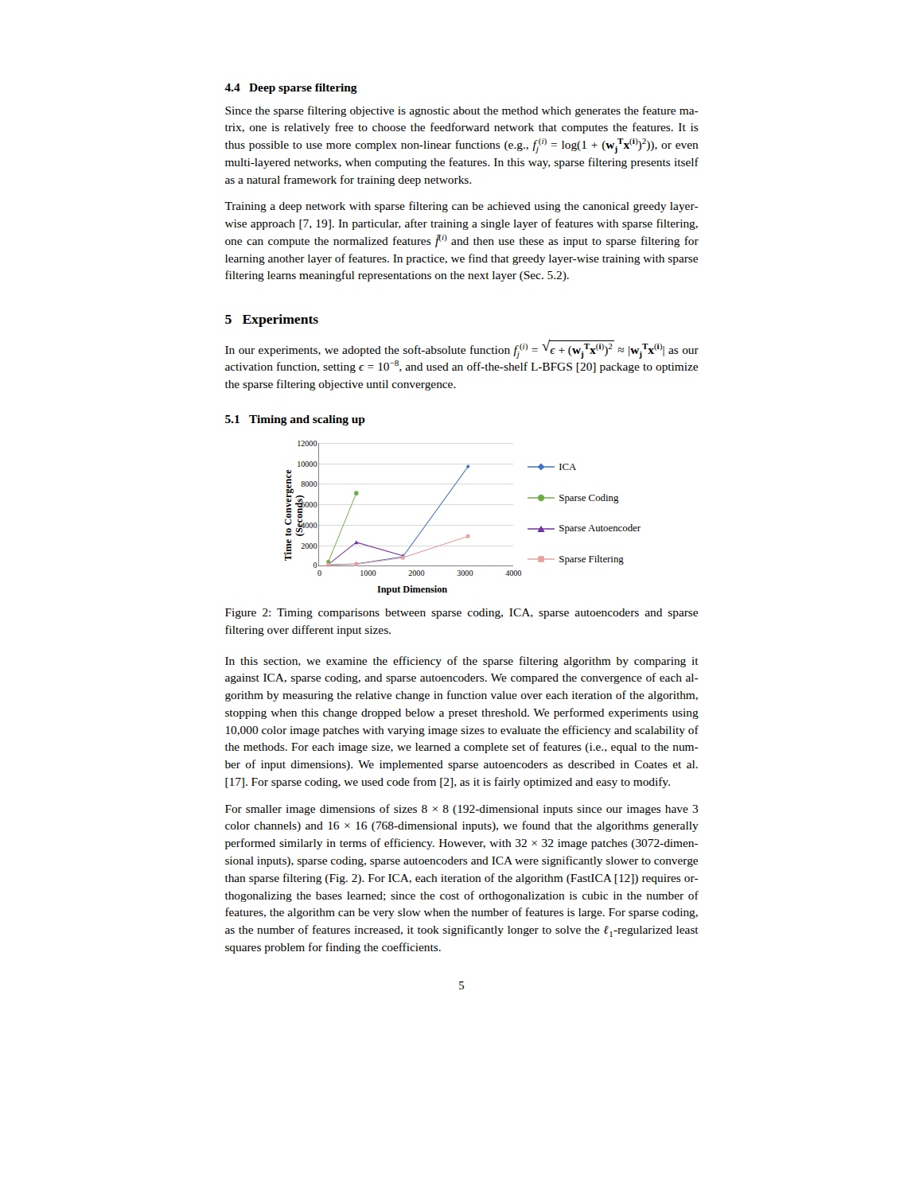4.4 Deep sparse filtering
Since the sparse filtering objective is agnostic about the method which generates the feature matrix, one is relatively free to choose the feedforward network that computes the features. It is thus possible to use more complex non-linear functions (e.g., fj(i) = log(1 + (wjTx(i))2)), or even multi-layered networks, when computing the features. In this way, sparse filtering presents itself as a natural framework for training deep networks.
Training a deep network with sparse filtering can be achieved using the canonical greedy layerwise approach [7, 19]. In particular, after training a single layer of features with sparse filtering, one can compute the normalized features f̂(i) and then use these as input to sparse filtering for learning another layer of features. In practice, we find that greedy layer-wise training with sparse filtering learns meaningful representations on the next layer (Sec. 5.2).
5 Experiments
In our experiments, we adopted the soft-absolute function fj(i) = ϵ + (wjTx(i))2 ≈ |wjTx(i)| as our activation function, setting ϵ = 10−8, and used an off-the-shelf L-BFGS [20] package to optimize the sparse filtering objective until convergence.
5.1 Timing and scaling up
Time to Convergence
(Seconds)
12000
10000
8000
6000
4000
2000
0
0 1000 2000 3000 4000
Input Dimension
ICA
Sparse Coding
Sparse Autoencoder
Sparse Filtering
Figure 2: Timing comparisons between sparse coding, ICA, sparse autoencoders and sparse filtering over different input sizes.
In this section, we examine the efficiency of the sparse filtering algorithm by comparing it against ICA, sparse coding, and sparse autoencoders. We compared the convergence of each algorithm by measuring the relative change in function value over each iteration of the algorithm, stopping when this change dropped below a preset threshold. We performed experiments using 10,000 color image patches with varying image sizes to evaluate the efficiency and scalability of the methods. For each image size, we learned a complete set of features (i.e., equal to the number of input dimensions). We implemented sparse autoencoders as described in Coates et al. [17]. For sparse coding, we used code from [2], as it is fairly optimized and easy to modify.
For smaller image dimensions of sizes 8 × 8 (192-dimensional inputs since our images have 3 color channels) and 16 × 16 (768-dimensional inputs), we found that the algorithms generally performed similarly in terms of efficiency. However, with 32 × 32 image patches (3072-dimensional inputs), sparse coding, sparse autoencoders and ICA were significantly slower to converge than sparse filtering (Fig. 2). For ICA, each iteration of the algorithm (FastICA [12]) requires orthogonalizing the bases learned; since the cost of orthogonalization is cubic in the number of features, the algorithm can be very slow when the number of features is large. For sparse coding, as the number of features increased, it took significantly longer to solve the ℓ1-regularized least squares problem for finding the coefficients.
5